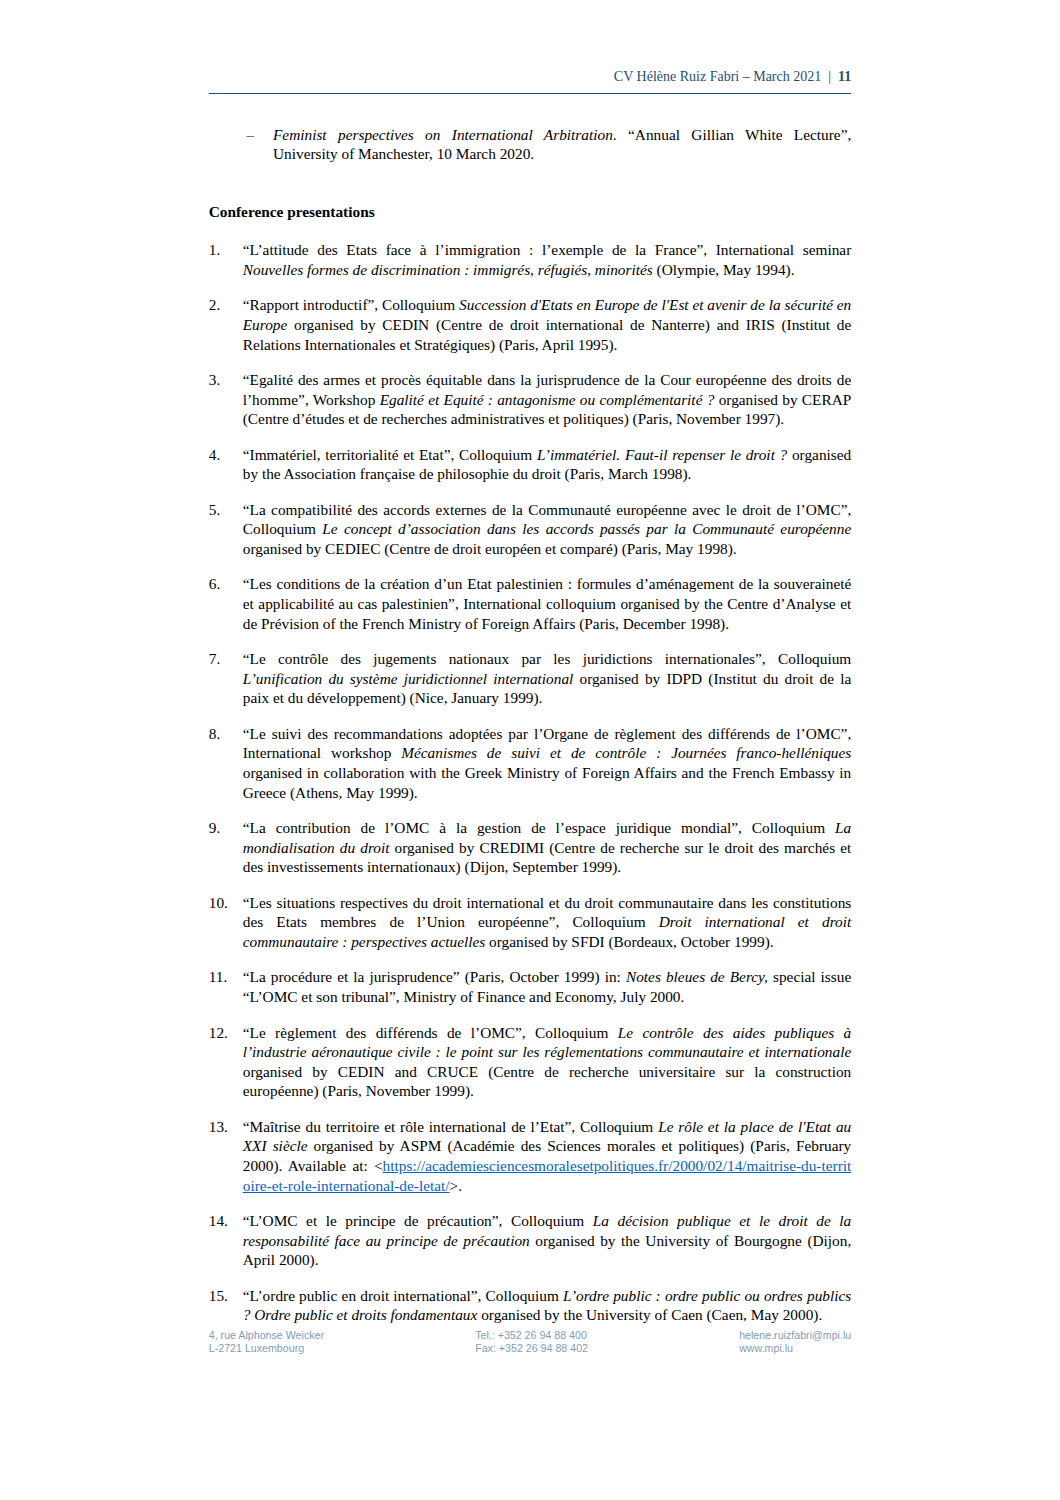CV Hélène Ruiz Fabri – March 2021 | 11
–
Feminist perspectives on International Arbitration. “Annual Gillian White Lecture”, University of Manchester, 10 March 2020.
Conference presentations
“L’attitude des Etats face à l’immigration : l’exemple de la France”, International seminar Nouvelles formes de discrimination : immigrés, réfugiés, minorités (Olympie, May 1994).
“Rapport introductif”, Colloquium Succession d'Etats en Europe de l'Est et avenir de la sécurité en Europe organised by CEDIN (Centre de droit international de Nanterre) and IRIS (Institut de Relations Internationales et Stratégiques) (Paris, April 1995).
“Egalité des armes et procès équitable dans la jurisprudence de la Cour européenne des droits de l’homme”, Workshop Egalité et Equité : antagonisme ou complémentarité ? organised by CERAP (Centre d’études et de recherches administratives et politiques) (Paris, November 1997).
“Immatériel, territorialité et Etat”, Colloquium L’immatériel. Faut-il repenser le droit ? organised by the Association française de philosophie du droit (Paris, March 1998).
“La compatibilité des accords externes de la Communauté européenne avec le droit de l’OMC”, Colloquium Le concept d’association dans les accords passés par la Communauté européenne organised by CEDIEC (Centre de droit européen et comparé) (Paris, May 1998).
“Les conditions de la création d’un Etat palestinien : formules d’aménagement de la souveraineté et applicabilité au cas palestinien”, International colloquium organised by the Centre d’Analyse et de Prévision of the French Ministry of Foreign Affairs (Paris, December 1998).
“Le contrôle des jugements nationaux par les juridictions internationales”, Colloquium L’unification du système juridictionnel international organised by IDPD (Institut du droit de la paix et du développement) (Nice, January 1999).
“Le suivi des recommandations adoptées par l’Organe de règlement des différends de l’OMC”, International workshop Mécanismes de suivi et de contrôle : Journées franco-helléniques organised in collaboration with the Greek Ministry of Foreign Affairs and the French Embassy in Greece (Athens, May 1999).
“La contribution de l’OMC à la gestion de l’espace juridique mondial”, Colloquium La mondialisation du droit organised by CREDIMI (Centre de recherche sur le droit des marchés et des investissements internationaux) (Dijon, September 1999).
“Les situations respectives du droit international et du droit communautaire dans les constitutions des Etats membres de l’Union européenne”, Colloquium Droit international et droit communautaire : perspectives actuelles organised by SFDI (Bordeaux, October 1999).
“La procédure et la jurisprudence” (Paris, October 1999) in: Notes bleues de Bercy, special issue “L’OMC et son tribunal”, Ministry of Finance and Economy, July 2000.
“Le règlement des différends de l’OMC”, Colloquium Le contrôle des aides publiques à l’industrie aéronautique civile : le point sur les réglementations communautaire et internationale organised by CEDIN and CRUCE (Centre de recherche universitaire sur la construction européenne) (Paris, November 1999).
“Maîtrise du territoire et rôle international de l’Etat”, Colloquium Le rôle et la place de l'Etat au XXI siècle organised by ASPM (Académie des Sciences morales et politiques) (Paris, February 2000). Available at: <https://academiesciencesmoralesetpolitiques.fr/2000/02/14/maitrise-du-territoire-et-role-international-de-letat/>.
“L’OMC et le principe de précaution”, Colloquium La décision publique et le droit de la responsabilité face au principe de précaution organised by the University of Bourgogne (Dijon, April 2000).
“L’ordre public en droit international”, Colloquium L’ordre public : ordre public ou ordres publics ? Ordre public et droits fondamentaux organised by the University of Caen (Caen, May 2000).
4, rue Alphonse Weicker
L-2721 Luxembourg
Tel.: +352 26 94 88 400
Fax: +352 26 94 88 402
helene.ruizfabri@mpi.lu
www.mpi.lu